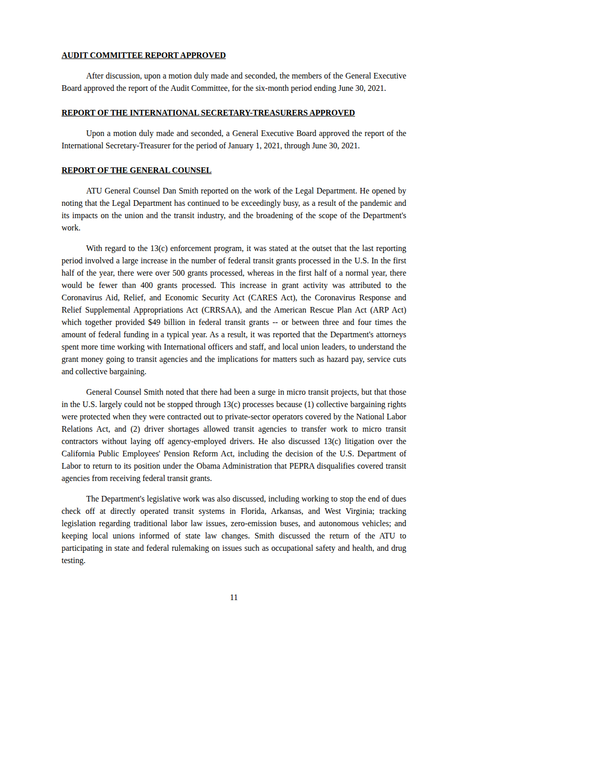AUDIT COMMITTEE REPORT APPROVED
After discussion, upon a motion duly made and seconded, the members of the General Executive Board approved the report of the Audit Committee, for the six-month period ending June 30, 2021.
REPORT OF THE INTERNATIONAL SECRETARY-TREASURERS APPROVED
Upon a motion duly made and seconded, a General Executive Board approved the report of the International Secretary-Treasurer for the period of January 1, 2021, through June 30, 2021.
REPORT OF THE GENERAL COUNSEL
ATU General Counsel Dan Smith reported on the work of the Legal Department. He opened by noting that the Legal Department has continued to be exceedingly busy, as a result of the pandemic and its impacts on the union and the transit industry, and the broadening of the scope of the Department's work.
With regard to the 13(c) enforcement program, it was stated at the outset that the last reporting period involved a large increase in the number of federal transit grants processed in the U.S. In the first half of the year, there were over 500 grants processed, whereas in the first half of a normal year, there would be fewer than 400 grants processed. This increase in grant activity was attributed to the Coronavirus Aid, Relief, and Economic Security Act (CARES Act), the Coronavirus Response and Relief Supplemental Appropriations Act (CRRSAA), and the American Rescue Plan Act (ARP Act) which together provided $49 billion in federal transit grants -- or between three and four times the amount of federal funding in a typical year. As a result, it was reported that the Department's attorneys spent more time working with International officers and staff, and local union leaders, to understand the grant money going to transit agencies and the implications for matters such as hazard pay, service cuts and collective bargaining.
General Counsel Smith noted that there had been a surge in micro transit projects, but that those in the U.S. largely could not be stopped through 13(c) processes because (1) collective bargaining rights were protected when they were contracted out to private-sector operators covered by the National Labor Relations Act, and (2) driver shortages allowed transit agencies to transfer work to micro transit contractors without laying off agency-employed drivers. He also discussed 13(c) litigation over the California Public Employees' Pension Reform Act, including the decision of the U.S. Department of Labor to return to its position under the Obama Administration that PEPRA disqualifies covered transit agencies from receiving federal transit grants.
The Department's legislative work was also discussed, including working to stop the end of dues check off at directly operated transit systems in Florida, Arkansas, and West Virginia; tracking legislation regarding traditional labor law issues, zero-emission buses, and autonomous vehicles; and keeping local unions informed of state law changes. Smith discussed the return of the ATU to participating in state and federal rulemaking on issues such as occupational safety and health, and drug testing.
11